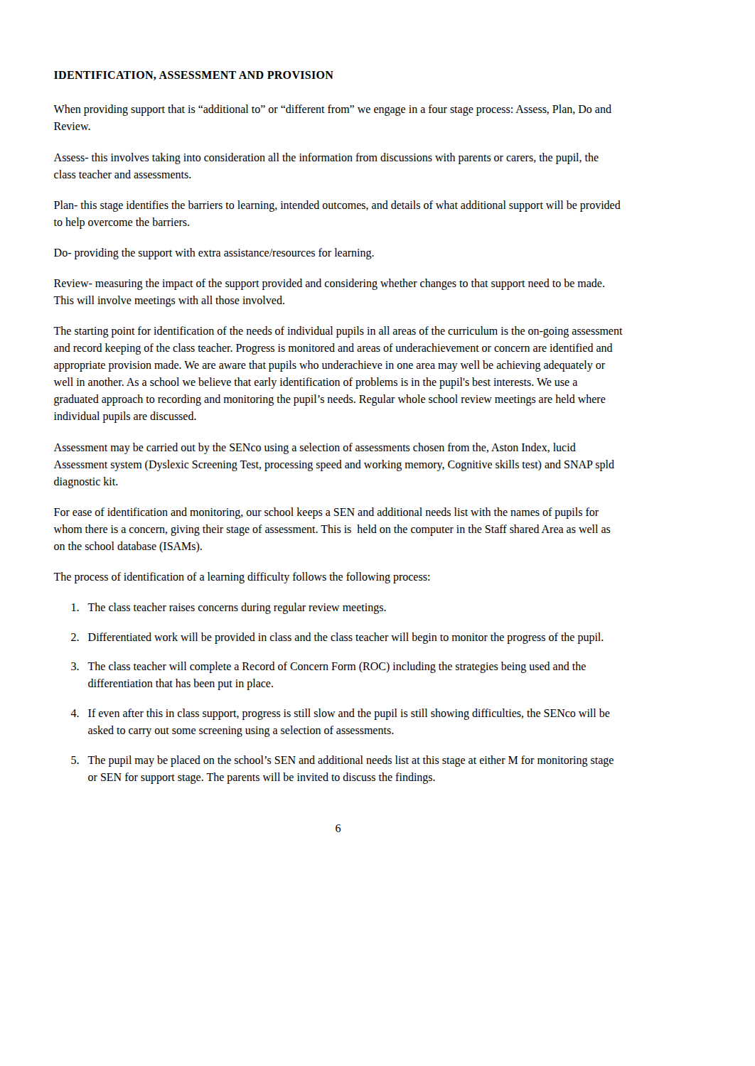Identification, Assessment and Provision
When providing support that is “additional to” or “different from” we engage in a four stage process: Assess, Plan, Do and Review.
Assess- this involves taking into consideration all the information from discussions with parents or carers, the pupil, the class teacher and assessments.
Plan- this stage identifies the barriers to learning, intended outcomes, and details of what additional support will be provided to help overcome the barriers.
Do- providing the support with extra assistance/resources for learning.
Review- measuring the impact of the support provided and considering whether changes to that support need to be made. This will involve meetings with all those involved.
The starting point for identification of the needs of individual pupils in all areas of the curriculum is the on-going assessment and record keeping of the class teacher. Progress is monitored and areas of underachievement or concern are identified and appropriate provision made. We are aware that pupils who underachieve in one area may well be achieving adequately or well in another. As a school we believe that early identification of problems is in the pupil's best interests. We use a graduated approach to recording and monitoring the pupil’s needs. Regular whole school review meetings are held where individual pupils are discussed.
Assessment may be carried out by the SENco using a selection of assessments chosen from the, Aston Index, lucid Assessment system (Dyslexic Screening Test, processing speed and working memory, Cognitive skills test) and SNAP spld diagnostic kit.
For ease of identification and monitoring, our school keeps a SEN and additional needs list with the names of pupils for whom there is a concern, giving their stage of assessment. This is held on the computer in the Staff shared Area as well as on the school database (ISAMs).
The process of identification of a learning difficulty follows the following process:
The class teacher raises concerns during regular review meetings.
Differentiated work will be provided in class and the class teacher will begin to monitor the progress of the pupil.
The class teacher will complete a Record of Concern Form (ROC) including the strategies being used and the differentiation that has been put in place.
If even after this in class support, progress is still slow and the pupil is still showing difficulties, the SENco will be asked to carry out some screening using a selection of assessments.
The pupil may be placed on the school’s SEN and additional needs list at this stage at either M for monitoring stage or SEN for support stage. The parents will be invited to discuss the findings.
6